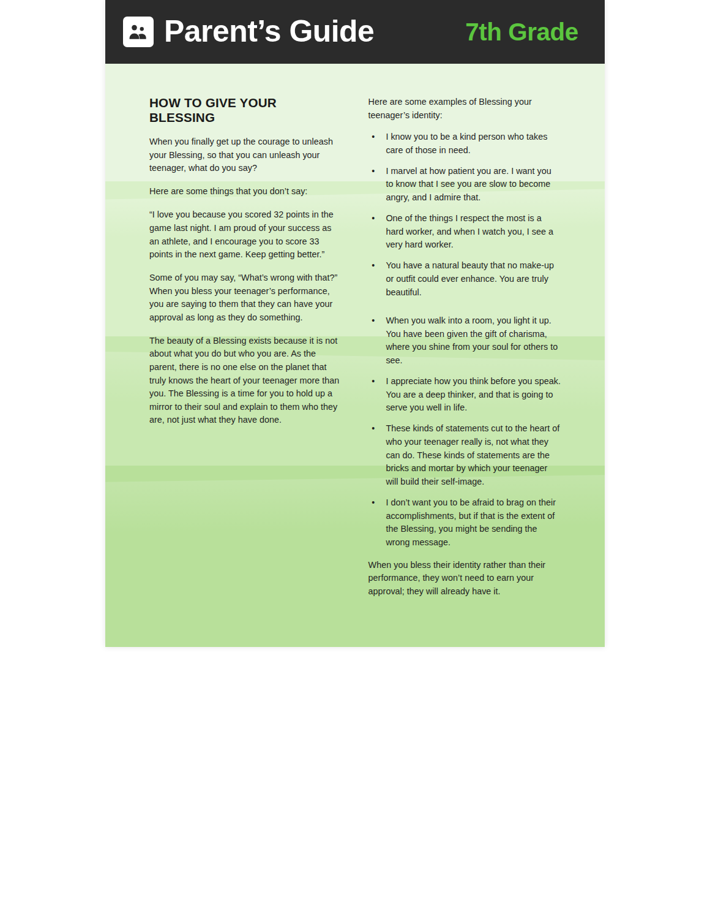Parent’s Guide
7th Grade
HOW TO GIVE YOUR BLESSING
When you finally get up the courage to unleash your Blessing, so that you can unleash your teenager, what do you say?
Here are some things that you don’t say:
“I love you because you scored 32 points in the game last night. I am proud of your success as an athlete, and I encourage you to score 33 points in the next game. Keep getting better.”
Some of you may say, “What’s wrong with that?” When you bless your teenager’s performance, you are saying to them that they can have your approval as long as they do something.
The beauty of a Blessing exists because it is not about what you do but who you are. As the parent, there is no one else on the planet that truly knows the heart of your teenager more than you. The Blessing is a time for you to hold up a mirror to their soul and explain to them who they are, not just what they have done.
Here are some examples of Blessing your teenager’s identity:
I know you to be a kind person who takes care of those in need.
I marvel at how patient you are. I want you to know that I see you are slow to become angry, and I admire that.
One of the things I respect the most is a hard worker, and when I watch you, I see a very hard worker.
You have a natural beauty that no make-up or outfit could ever enhance. You are truly beautiful.
When you walk into a room, you light it up. You have been given the gift of charisma, where you shine from your soul for others to see.
I appreciate how you think before you speak. You are a deep thinker, and that is going to serve you well in life.
These kinds of statements cut to the heart of who your teenager really is, not what they can do. These kinds of statements are the bricks and mortar by which your teenager will build their self-image.
I don’t want you to be afraid to brag on their accomplishments, but if that is the extent of the Blessing, you might be sending the wrong message.
When you bless their identity rather than their performance, they won’t need to earn your approval; they will already have it.